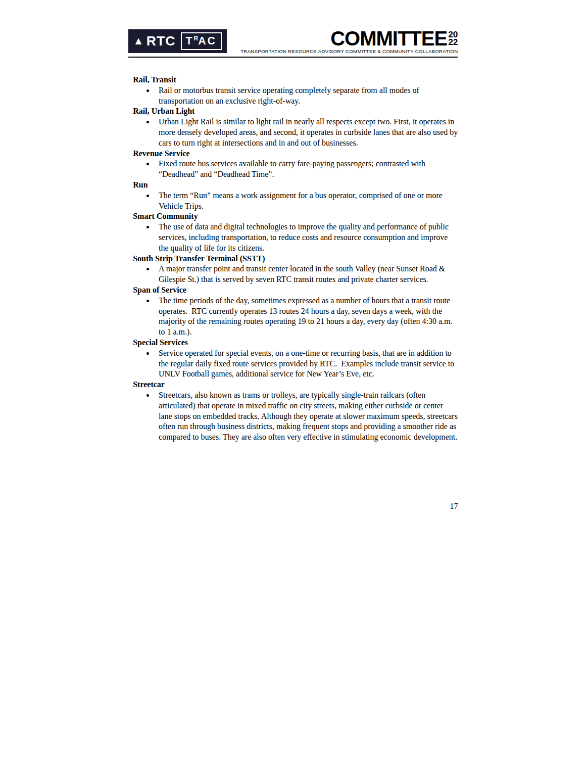▲RTC
TRAC
COMMITTEE 20
22
TRANSPORTATION RESOURCE ADVISORY COMMITTEE & COMMUNITY COLLABORATION
Rail, Transit
Rail or motorbus transit service operating completely separate from all modes of transportation on an exclusive right-of-way.
Rail, Urban Light
Urban Light Rail is similar to light rail in nearly all respects except two. First, it operates in more densely developed areas, and second, it operates in curbside lanes that are also used by cars to turn right at intersections and in and out of businesses.
Revenue Service
Fixed route bus services available to carry fare-paying passengers; contrasted with “Deadhead” and “Deadhead Time”.
Run
The term “Run” means a work assignment for a bus operator, comprised of one or more Vehicle Trips.
Smart Community
The use of data and digital technologies to improve the quality and performance of public services, including transportation, to reduce costs and resource consumption and improve the quality of life for its citizens.
South Strip Transfer Terminal (SSTT)
A major transfer point and transit center located in the south Valley (near Sunset Road & Gilespie St.) that is served by seven RTC transit routes and private charter services.
Span of Service
The time periods of the day, sometimes expressed as a number of hours that a transit route operates. RTC currently operates 13 routes 24 hours a day, seven days a week, with the majority of the remaining routes operating 19 to 21 hours a day, every day (often 4:30 a.m. to 1 a.m.).
Special Services
Service operated for special events, on a one-time or recurring basis, that are in addition to the regular daily fixed route services provided by RTC. Examples include transit service to UNLV Football games, additional service for New Year’s Eve, etc.
Streetcar
Streetcars, also known as trams or trolleys, are typically single-train railcars (often articulated) that operate in mixed traffic on city streets, making either curbside or center lane stops on embedded tracks. Although they operate at slower maximum speeds, streetcars often run through business districts, making frequent stops and providing a smoother ride as compared to buses. They are also often very effective in stimulating economic development.
17